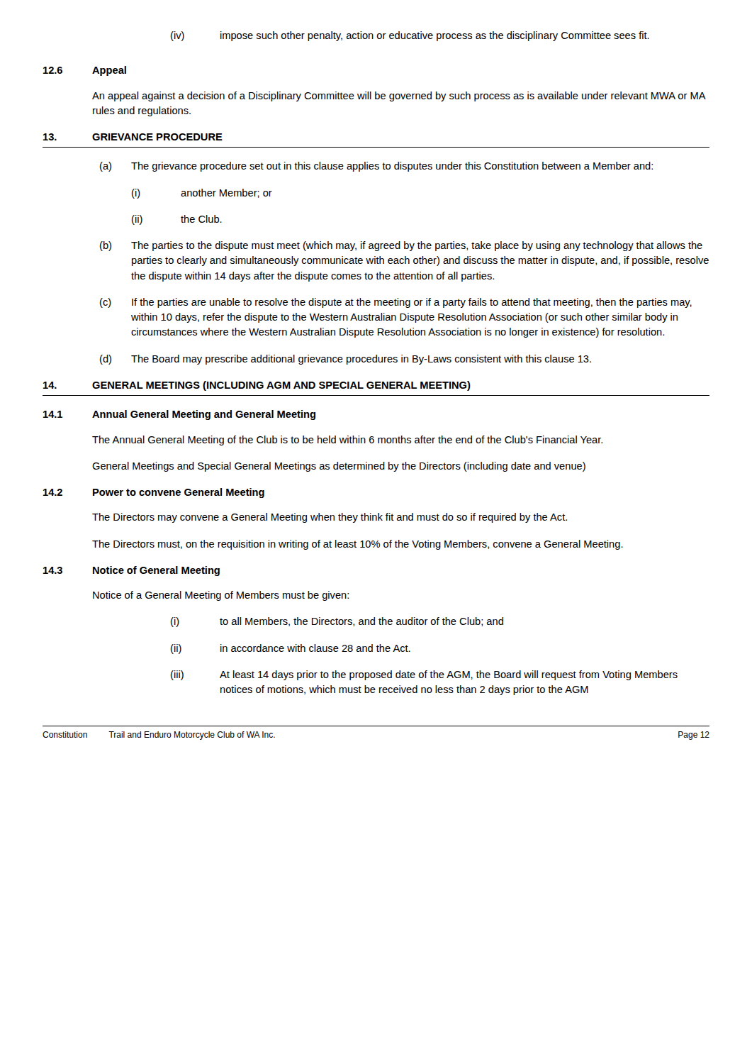(iv) impose such other penalty, action or educative process as the disciplinary Committee sees fit.
12.6 Appeal
An appeal against a decision of a Disciplinary Committee will be governed by such process as is available under relevant MWA or MA rules and regulations.
13. Grievance Procedure
(a) The grievance procedure set out in this clause applies to disputes under this Constitution between a Member and:
(i) another Member; or
(ii) the Club.
(b) The parties to the dispute must meet (which may, if agreed by the parties, take place by using any technology that allows the parties to clearly and simultaneously communicate with each other) and discuss the matter in dispute, and, if possible, resolve the dispute within 14 days after the dispute comes to the attention of all parties.
(c) If the parties are unable to resolve the dispute at the meeting or if a party fails to attend that meeting, then the parties may, within 10 days, refer the dispute to the Western Australian Dispute Resolution Association (or such other similar body in circumstances where the Western Australian Dispute Resolution Association is no longer in existence) for resolution.
(d) The Board may prescribe additional grievance procedures in By-Laws consistent with this clause 13.
14. General Meetings (including AGM and Special General Meeting)
14.1 Annual General Meeting and General Meeting
The Annual General Meeting of the Club is to be held within 6 months after the end of the Club's Financial Year.
General Meetings and Special General Meetings as determined by the Directors (including date and venue)
14.2 Power to convene General Meeting
The Directors may convene a General Meeting when they think fit and must do so if required by the Act.
The Directors must, on the requisition in writing of at least 10% of the Voting Members, convene a General Meeting.
14.3 Notice of General Meeting
Notice of a General Meeting of Members must be given:
(i) to all Members, the Directors, and the auditor of the Club; and
(ii) in accordance with clause 28 and the Act.
(iii) At least 14 days prior to the proposed date of the AGM, the Board will request from Voting Members notices of motions, which must be received no less than 2 days prior to the AGM
Constitution Trail and Enduro Motorcycle Club of WA Inc.
Page 12